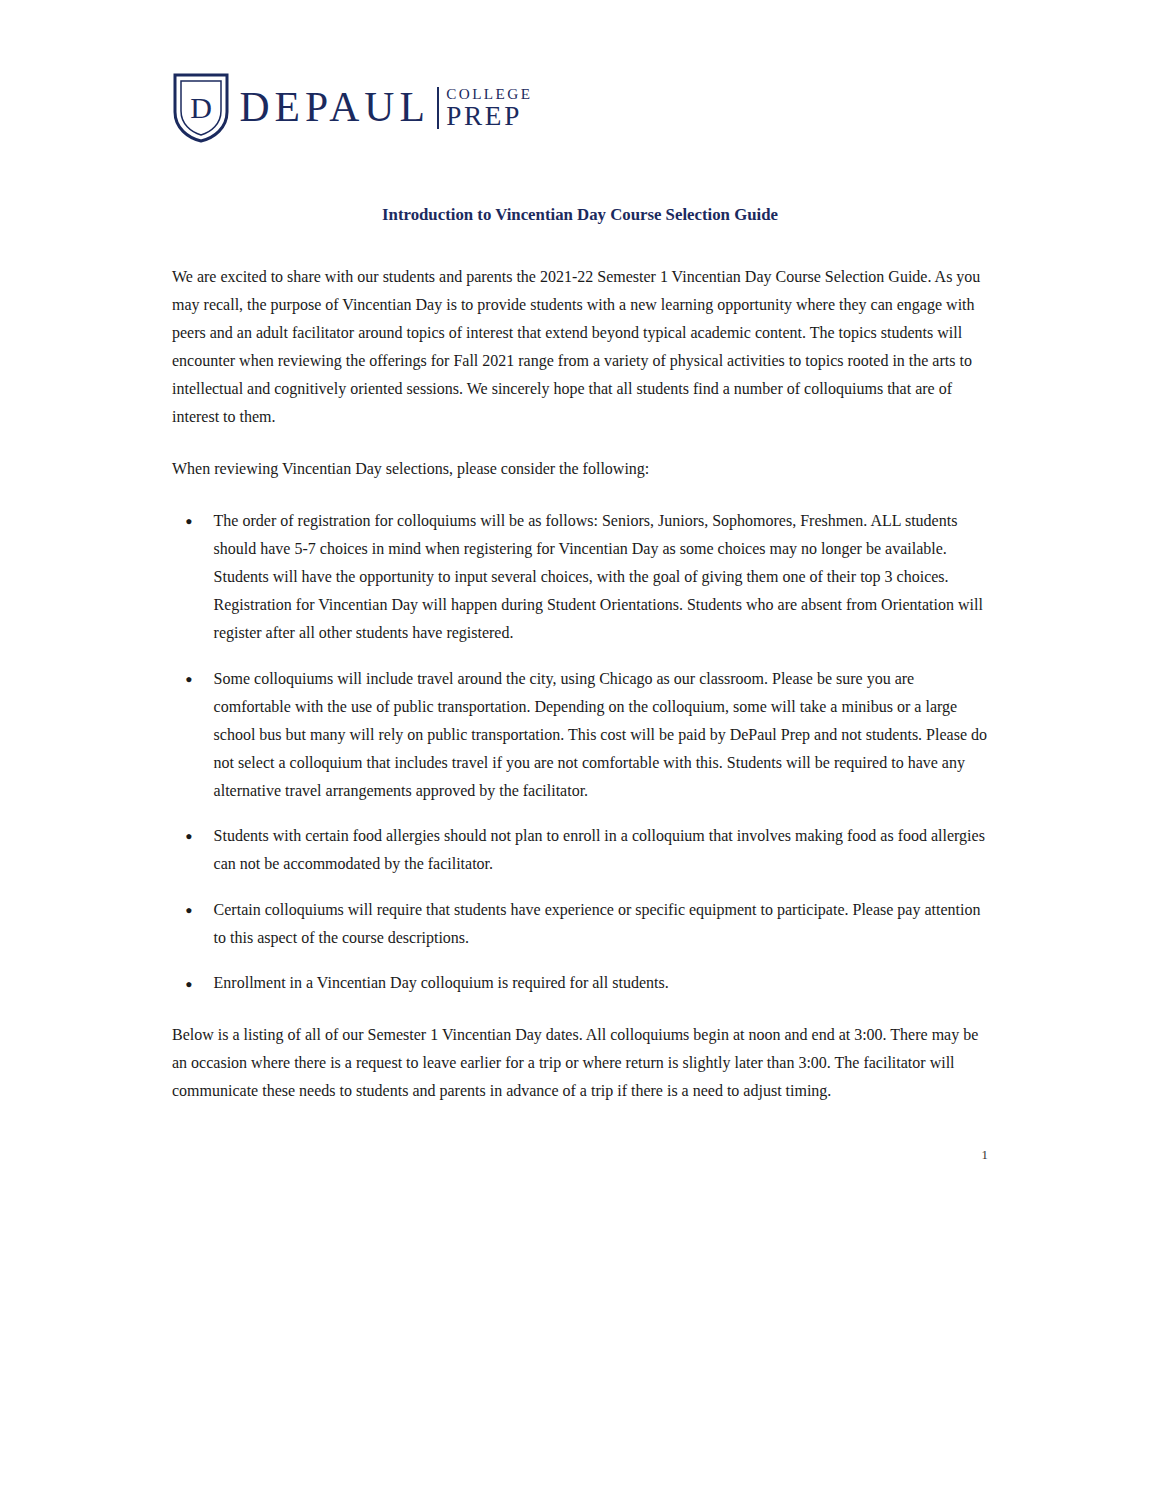D
DEPAUL COLLEGE PREP
Introduction to Vincentian Day Course Selection Guide
We are excited to share with our students and parents the 2021-22 Semester 1 Vincentian Day Course Selection Guide. As you may recall, the purpose of Vincentian Day is to provide students with a new learning opportunity where they can engage with peers and an adult facilitator around topics of interest that extend beyond typical academic content. The topics students will encounter when reviewing the offerings for Fall 2021 range from a variety of physical activities to topics rooted in the arts to intellectual and cognitively oriented sessions. We sincerely hope that all students find a number of colloquiums that are of interest to them.
When reviewing Vincentian Day selections, please consider the following:
The order of registration for colloquiums will be as follows: Seniors, Juniors, Sophomores, Freshmen. ALL students should have 5-7 choices in mind when registering for Vincentian Day as some choices may no longer be available. Students will have the opportunity to input several choices, with the goal of giving them one of their top 3 choices. Registration for Vincentian Day will happen during Student Orientations. Students who are absent from Orientation will register after all other students have registered.
Some colloquiums will include travel around the city, using Chicago as our classroom. Please be sure you are comfortable with the use of public transportation. Depending on the colloquium, some will take a minibus or a large school bus but many will rely on public transportation. This cost will be paid by DePaul Prep and not students. Please do not select a colloquium that includes travel if you are not comfortable with this. Students will be required to have any alternative travel arrangements approved by the facilitator.
Students with certain food allergies should not plan to enroll in a colloquium that involves making food as food allergies can not be accommodated by the facilitator.
Certain colloquiums will require that students have experience or specific equipment to participate. Please pay attention to this aspect of the course descriptions.
Enrollment in a Vincentian Day colloquium is required for all students.
Below is a listing of all of our Semester 1 Vincentian Day dates. All colloquiums begin at noon and end at 3:00. There may be an occasion where there is a request to leave earlier for a trip or where return is slightly later than 3:00. The facilitator will communicate these needs to students and parents in advance of a trip if there is a need to adjust timing.
1